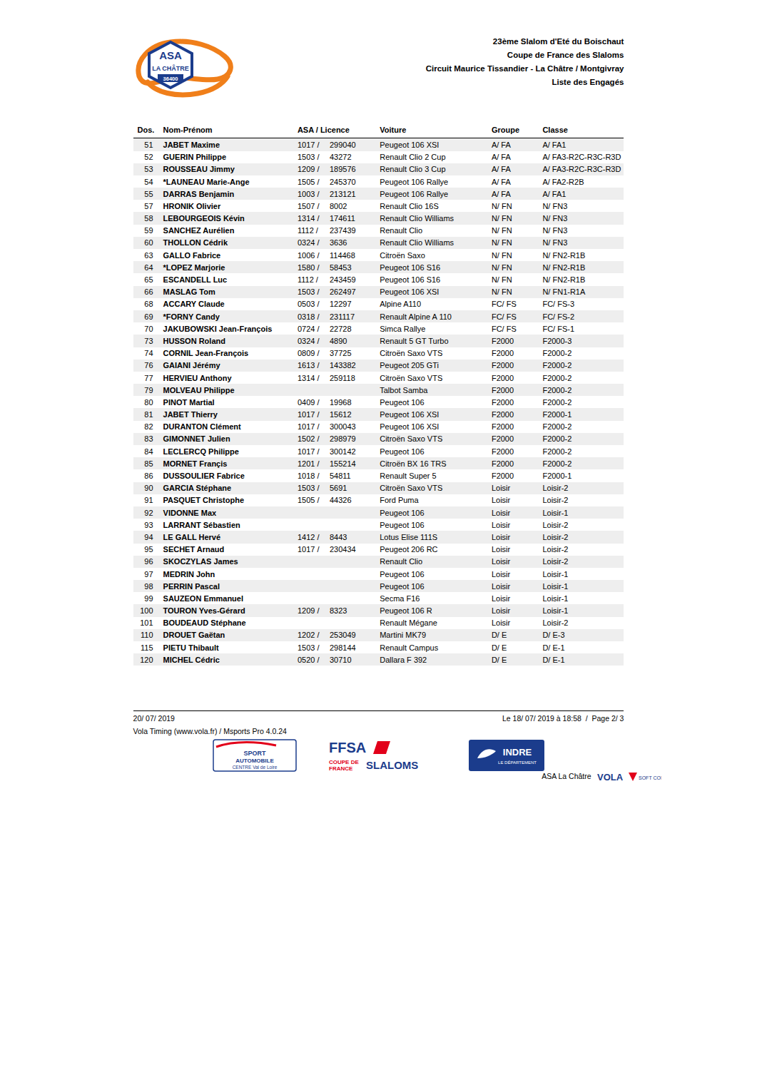ASA LA CHÂTRE 36400
23ème Slalom d'Eté du Boischaut
Coupe de France des Slaloms
Circuit Maurice Tissandier - La Châtre / Montgivray
Liste des Engagés
| Dos. | Nom-Prénom | ASA / Licence | Voiture | Groupe | Classe |
| --- | --- | --- | --- | --- | --- |
| 51 | JABET Maxime | 1017 / 299040 | Peugeot 106 XSI | A/ FA | A/ FA1 |
| 52 | GUERIN Philippe | 1503 / 43272 | Renault Clio 2 Cup | A/ FA | A/ FA3-R2C-R3C-R3D |
| 53 | ROUSSEAU Jimmy | 1209 / 189576 | Renault Clio 3 Cup | A/ FA | A/ FA3-R2C-R3C-R3D |
| 54 | *LAUNEAU Marie-Ange | 1505 / 245370 | Peugeot 106 Rallye | A/ FA | A/ FA2-R2B |
| 55 | DARRAS Benjamin | 1003 / 213121 | Peugeot 106 Rallye | A/ FA | A/ FA1 |
| 57 | HRONIK Olivier | 1507 / 8002 | Renault Clio 16S | N/ FN | N/ FN3 |
| 58 | LEBOURGEOIS Kévin | 1314 / 174611 | Renault Clio Williams | N/ FN | N/ FN3 |
| 59 | SANCHEZ Aurélien | 1112 / 237439 | Renault Clio | N/ FN | N/ FN3 |
| 60 | THOLLON Cédrik | 0324 / 3636 | Renault Clio Williams | N/ FN | N/ FN3 |
| 63 | GALLO Fabrice | 1006 / 114468 | Citroën Saxo | N/ FN | N/ FN2-R1B |
| 64 | *LOPEZ Marjorie | 1580 / 58453 | Peugeot 106 S16 | N/ FN | N/ FN2-R1B |
| 65 | ESCANDELL Luc | 1112 / 243459 | Peugeot 106 S16 | N/ FN | N/ FN2-R1B |
| 66 | MASLAG Tom | 1503 / 262497 | Peugeot 106 XSI | N/ FN | N/ FN1-R1A |
| 68 | ACCARY Claude | 0503 / 12297 | Alpine A110 | FC/ FS | FC/ FS-3 |
| 69 | *FORNY Candy | 0318 / 231117 | Renault Alpine A 110 | FC/ FS | FC/ FS-2 |
| 70 | JAKUBOWSKI Jean-François | 0724 / 22728 | Simca Rallye | FC/ FS | FC/ FS-1 |
| 73 | HUSSON Roland | 0324 / 4890 | Renault 5 GT Turbo | F2000 | F2000-3 |
| 74 | CORNIL Jean-François | 0809 / 37725 | Citroën Saxo VTS | F2000 | F2000-2 |
| 76 | GAIANI Jérémy | 1613 / 143382 | Peugeot 205 GTi | F2000 | F2000-2 |
| 77 | HERVIEU Anthony | 1314 / 259118 | Citroën Saxo VTS | F2000 | F2000-2 |
| 79 | MOLVEAU Philippe | | Talbot Samba | F2000 | F2000-2 |
| 80 | PINOT Martial | 0409 / 19968 | Peugeot 106 | F2000 | F2000-2 |
| 81 | JABET Thierry | 1017 / 15612 | Peugeot 106 XSI | F2000 | F2000-1 |
| 82 | DURANTON Clément | 1017 / 300043 | Peugeot 106 XSI | F2000 | F2000-2 |
| 83 | GIMONNET Julien | 1502 / 298979 | Citroën Saxo VTS | F2000 | F2000-2 |
| 84 | LECLERCQ Philippe | 1017 / 300142 | Peugeot 106 | F2000 | F2000-2 |
| 85 | MORNET Françis | 1201 / 155214 | Citroën BX 16 TRS | F2000 | F2000-2 |
| 86 | DUSSOULIER Fabrice | 1018 / 54811 | Renault Super 5 | F2000 | F2000-1 |
| 90 | GARCIA Stéphane | 1503 / 5691 | Citroën Saxo VTS | Loisir | Loisir-2 |
| 91 | PASQUET Christophe | 1505 / 44326 | Ford Puma | Loisir | Loisir-2 |
| 92 | VIDONNE Max | | Peugeot 106 | Loisir | Loisir-1 |
| 93 | LARRANT Sébastien | | Peugeot 106 | Loisir | Loisir-2 |
| 94 | LE GALL Hervé | 1412 / 8443 | Lotus Elise 111S | Loisir | Loisir-2 |
| 95 | SECHET Arnaud | 1017 / 230434 | Peugeot 206 RC | Loisir | Loisir-2 |
| 96 | SKOCZYLAS James | | Renault Clio | Loisir | Loisir-2 |
| 97 | MEDRIN John | | Peugeot 106 | Loisir | Loisir-1 |
| 98 | PERRIN Pascal | | Peugeot 106 | Loisir | Loisir-1 |
| 99 | SAUZEON Emmanuel | | Secma F16 | Loisir | Loisir-1 |
| 100 | TOURON Yves-Gérard | 1209 / 8323 | Peugeot 106 R | Loisir | Loisir-1 |
| 101 | BOUDEAUD Stéphane | | Renault Mégane | Loisir | Loisir-2 |
| 110 | DROUET Gaëtan | 1202 / 253049 | Martini MK79 | D/ E | D/ E-3 |
| 115 | PIETU Thibault | 1503 / 298144 | Renault Campus | D/ E | D/ E-1 |
| 120 | MICHEL Cédric | 0520 / 30710 | Dallara F 392 | D/ E | D/ E-1 |
20/ 07/ 2019
Le 18/ 07/ 2019 à 18:58 / Page 2/ 3
Vola Timing (www.vola.fr) / Msports Pro 4.0.24
SPORT AUTOMOBILE CENTRE Val de Loire FFSA COUPE DE FRANCE SLALOMS INDRE LE DÉPARTEMENT
ASA La Châtre VOLA SOFT CONTROL